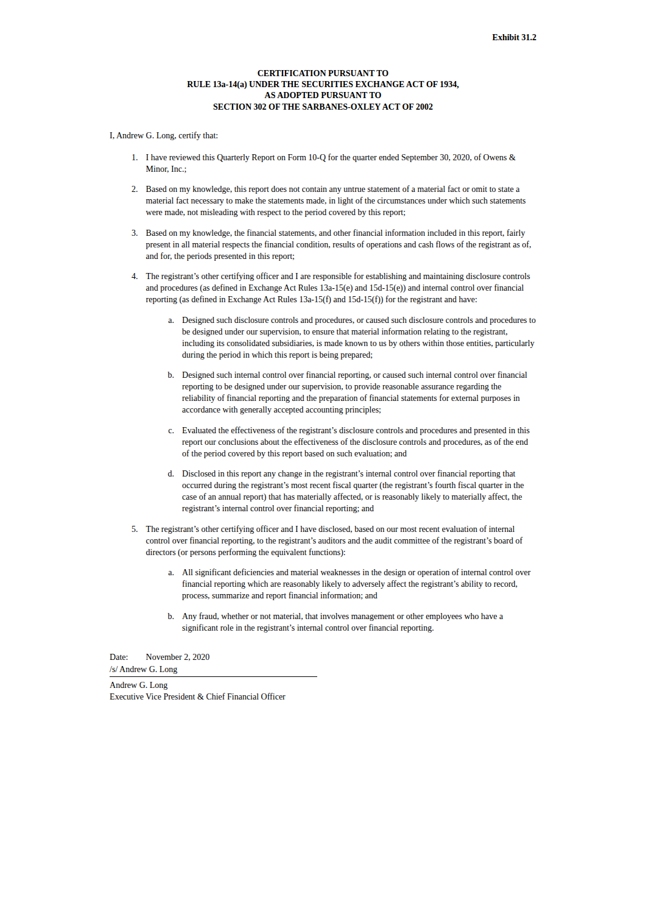Exhibit 31.2
CERTIFICATION PURSUANT TO
RULE 13a-14(a) UNDER THE SECURITIES EXCHANGE ACT OF 1934,
AS ADOPTED PURSUANT TO
SECTION 302 OF THE SARBANES-OXLEY ACT OF 2002
I, Andrew G. Long, certify that:
I have reviewed this Quarterly Report on Form 10-Q for the quarter ended September 30, 2020, of Owens & Minor, Inc.;
Based on my knowledge, this report does not contain any untrue statement of a material fact or omit to state a material fact necessary to make the statements made, in light of the circumstances under which such statements were made, not misleading with respect to the period covered by this report;
Based on my knowledge, the financial statements, and other financial information included in this report, fairly present in all material respects the financial condition, results of operations and cash flows of the registrant as of, and for, the periods presented in this report;
The registrant’s other certifying officer and I are responsible for establishing and maintaining disclosure controls and procedures (as defined in Exchange Act Rules 13a-15(e) and 15d-15(e)) and internal control over financial reporting (as defined in Exchange Act Rules 13a-15(f) and 15d-15(f)) for the registrant and have:
Designed such disclosure controls and procedures, or caused such disclosure controls and procedures to be designed under our supervision, to ensure that material information relating to the registrant, including its consolidated subsidiaries, is made known to us by others within those entities, particularly during the period in which this report is being prepared;
Designed such internal control over financial reporting, or caused such internal control over financial reporting to be designed under our supervision, to provide reasonable assurance regarding the reliability of financial reporting and the preparation of financial statements for external purposes in accordance with generally accepted accounting principles;
Evaluated the effectiveness of the registrant’s disclosure controls and procedures and presented in this report our conclusions about the effectiveness of the disclosure controls and procedures, as of the end of the period covered by this report based on such evaluation; and
Disclosed in this report any change in the registrant’s internal control over financial reporting that occurred during the registrant’s most recent fiscal quarter (the registrant’s fourth fiscal quarter in the case of an annual report) that has materially affected, or is reasonably likely to materially affect, the registrant’s internal control over financial reporting; and
The registrant’s other certifying officer and I have disclosed, based on our most recent evaluation of internal control over financial reporting, to the registrant’s auditors and the audit committee of the registrant’s board of directors (or persons performing the equivalent functions):
All significant deficiencies and material weaknesses in the design or operation of internal control over financial reporting which are reasonably likely to adversely affect the registrant’s ability to record, process, summarize and report financial information; and
Any fraud, whether or not material, that involves management or other employees who have a significant role in the registrant’s internal control over financial reporting.
Date: November 2, 2020
/s/ Andrew G. Long
Andrew G. Long
Executive Vice President & Chief Financial Officer